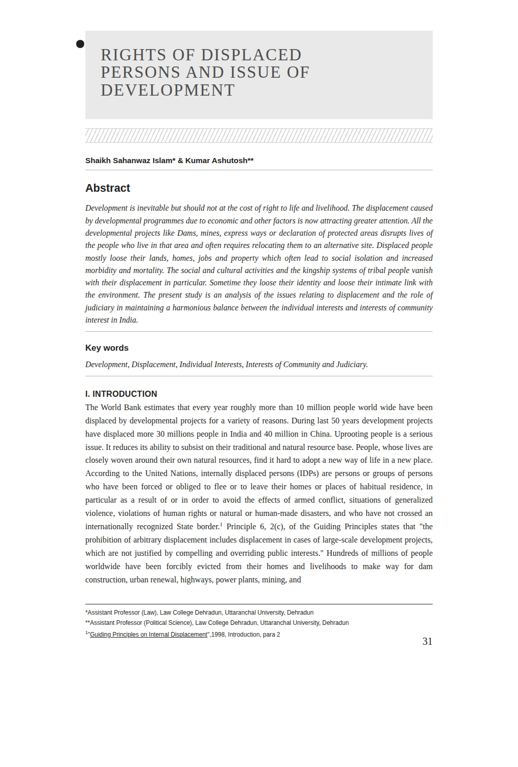Rights of Displaced
Persons and Issue of
Development
Shaikh Sahanwaz Islam* & Kumar Ashutosh**
Abstract
Development is inevitable but should not at the cost of right to life and livelihood. The displacement caused by developmental programmes due to economic and other factors is now attracting greater attention. All the developmental projects like Dams, mines, express ways or declaration of protected areas disrupts lives of the people who live in that area and often requires relocating them to an alternative site. Displaced people mostly loose their lands, homes, jobs and property which often lead to social isolation and increased morbidity and mortality. The social and cultural activities and the kingship systems of tribal people vanish with their displacement in particular. Sometime they loose their identity and loose their intimate link with the environment. The present study is an analysis of the issues relating to displacement and the role of judiciary in maintaining a harmonious balance between the individual interests and interests of community interest in India.
Key words
Development, Displacement, Individual Interests, Interests of Community and Judiciary.
I. INTRODUCTION
The World Bank estimates that every year roughly more than 10 million people world wide have been displaced by developmental projects for a variety of reasons. During last 50 years development projects have displaced more 30 millions people in India and 40 million in China. Uprooting people is a serious issue. It reduces its ability to subsist on their traditional and natural resource base. People, whose lives are closely woven around their own natural resources, find it hard to adopt a new way of life in a new place. According to the United Nations, internally displaced persons (IDPs) are persons or groups of persons who have been forced or obliged to flee or to leave their homes or places of habitual residence, in particular as a result of or in order to avoid the effects of armed conflict, situations of generalized violence, violations of human rights or natural or human-made disasters, and who have not crossed an internationally recognized State border.1 Principle 6, 2(c), of the Guiding Principles states that "the prohibition of arbitrary displacement includes displacement in cases of large-scale development projects, which are not justified by compelling and overriding public interests." Hundreds of millions of people worldwide have been forcibly evicted from their homes and livelihoods to make way for dam construction, urban renewal, highways, power plants, mining, and
*Assistant Professor (Law), Law College Dehradun, Uttaranchal University, Dehradun
**Assistant Professor (Political Science), Law College Dehradun, Uttaranchal University, Dehradun
1"Guiding Principles on Internal Displacement",1998, Introduction, para 2
31